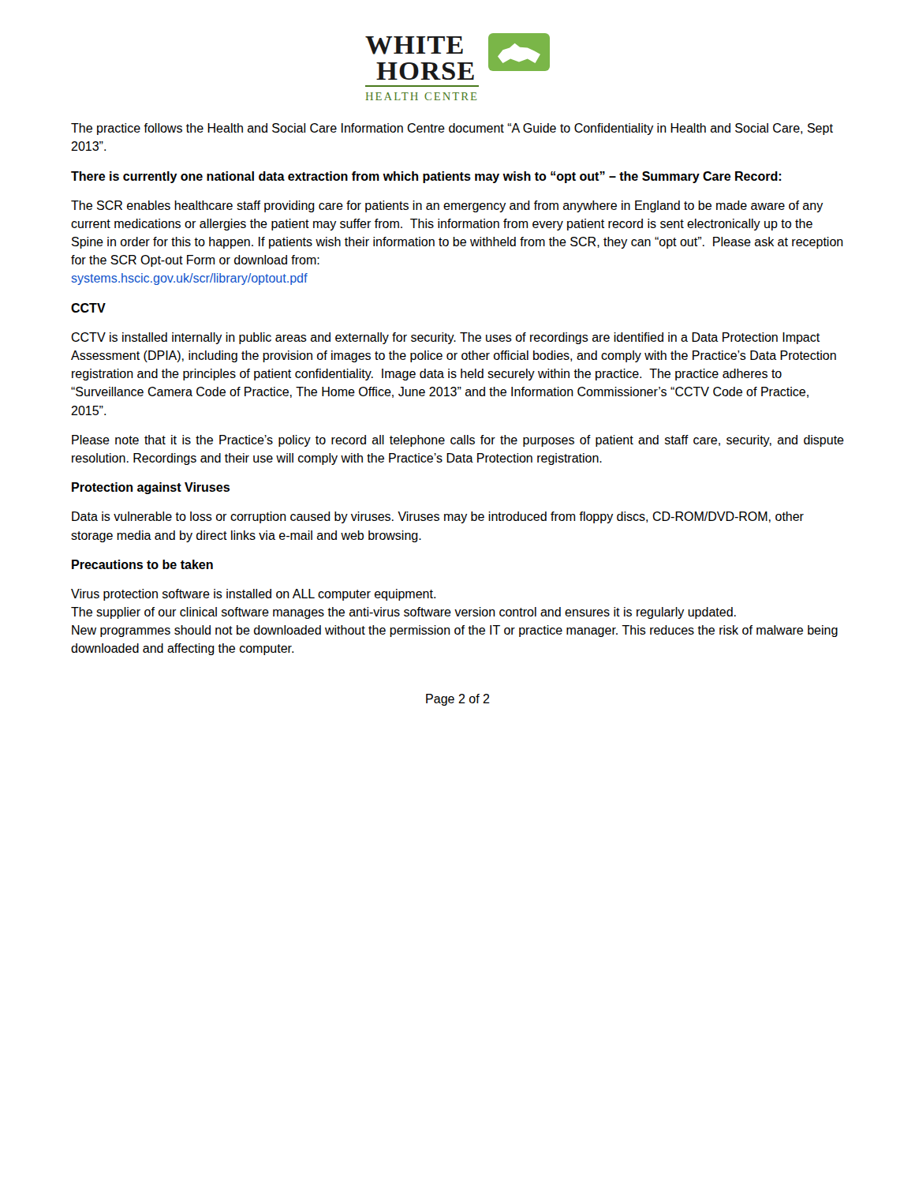WHITE
HORSE
HEALTH CENTRE
The practice follows the Health and Social Care Information Centre document “A Guide to Confidentiality in Health and Social Care, Sept 2013”.
There is currently one national data extraction from which patients may wish to “opt out” – the Summary Care Record:
The SCR enables healthcare staff providing care for patients in an emergency and from anywhere in England to be made aware of any current medications or allergies the patient may suffer from. This information from every patient record is sent electronically up to the Spine in order for this to happen. If patients wish their information to be withheld from the SCR, they can “opt out”. Please ask at reception for the SCR Opt-out Form or download from:
systems.hscic.gov.uk/scr/library/optout.pdf
CCTV
CCTV is installed internally in public areas and externally for security. The uses of recordings are identified in a Data Protection Impact Assessment (DPIA), including the provision of images to the police or other official bodies, and comply with the Practice’s Data Protection registration and the principles of patient confidentiality. Image data is held securely within the practice. The practice adheres to “Surveillance Camera Code of Practice, The Home Office, June 2013” and the Information Commissioner’s “CCTV Code of Practice, 2015”.
Please note that it is the Practice’s policy to record all telephone calls for the purposes of patient and staff care, security, and dispute resolution. Recordings and their use will comply with the Practice’s Data Protection registration.
Protection against Viruses
Data is vulnerable to loss or corruption caused by viruses. Viruses may be introduced from floppy discs, CD-ROM/DVD-ROM, other storage media and by direct links via e-mail and web browsing.
Precautions to be taken
Virus protection software is installed on ALL computer equipment.
The supplier of our clinical software manages the anti-virus software version control and ensures it is regularly updated.
New programmes should not be downloaded without the permission of the IT or practice manager. This reduces the risk of malware being downloaded and affecting the computer.
Page 2 of 2